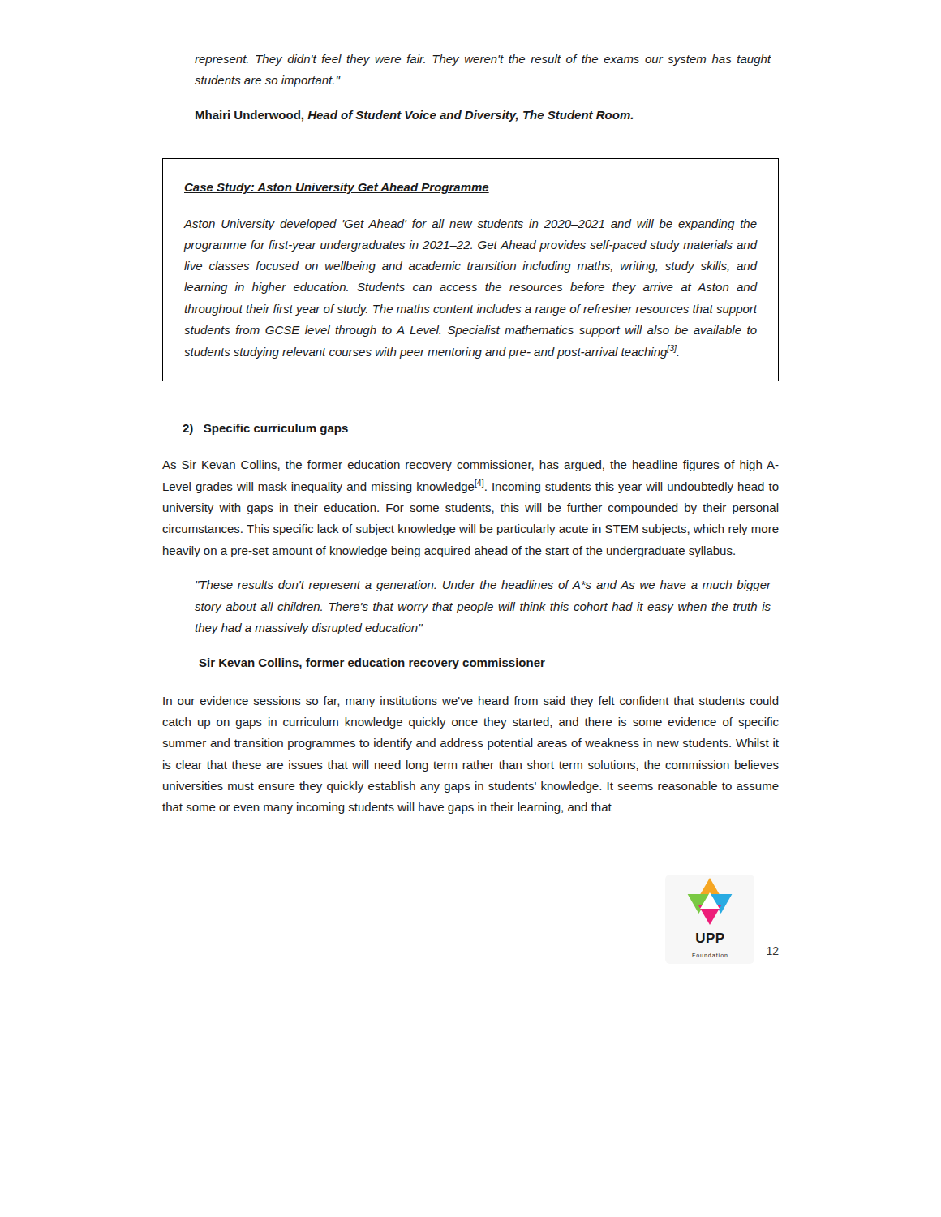represent. They didn't feel they were fair. They weren't the result of the exams our system has taught students are so important."
Mhairi Underwood, Head of Student Voice and Diversity, The Student Room.
Case Study: Aston University Get Ahead Programme
Aston University developed 'Get Ahead' for all new students in 2020–2021 and will be expanding the programme for first-year undergraduates in 2021–22. Get Ahead provides self-paced study materials and live classes focused on wellbeing and academic transition including maths, writing, study skills, and learning in higher education. Students can access the resources before they arrive at Aston and throughout their first year of study. The maths content includes a range of refresher resources that support students from GCSE level through to A Level. Specialist mathematics support will also be available to students studying relevant courses with peer mentoring and pre- and post-arrival teaching[3].
2) Specific curriculum gaps
As Sir Kevan Collins, the former education recovery commissioner, has argued, the headline figures of high A-Level grades will mask inequality and missing knowledge[4]. Incoming students this year will undoubtedly head to university with gaps in their education. For some students, this will be further compounded by their personal circumstances. This specific lack of subject knowledge will be particularly acute in STEM subjects, which rely more heavily on a pre-set amount of knowledge being acquired ahead of the start of the undergraduate syllabus.
"These results don't represent a generation. Under the headlines of A*s and As we have a much bigger story about all children. There's that worry that people will think this cohort had it easy when the truth is they had a massively disrupted education"
Sir Kevan Collins, former education recovery commissioner
In our evidence sessions so far, many institutions we've heard from said they felt confident that students could catch up on gaps in curriculum knowledge quickly once they started, and there is some evidence of specific summer and transition programmes to identify and address potential areas of weakness in new students. Whilst it is clear that these are issues that will need long term rather than short term solutions, the commission believes universities must ensure they quickly establish any gaps in students' knowledge. It seems reasonable to assume that some or even many incoming students will have gaps in their learning, and that
UPP
Foundation
12